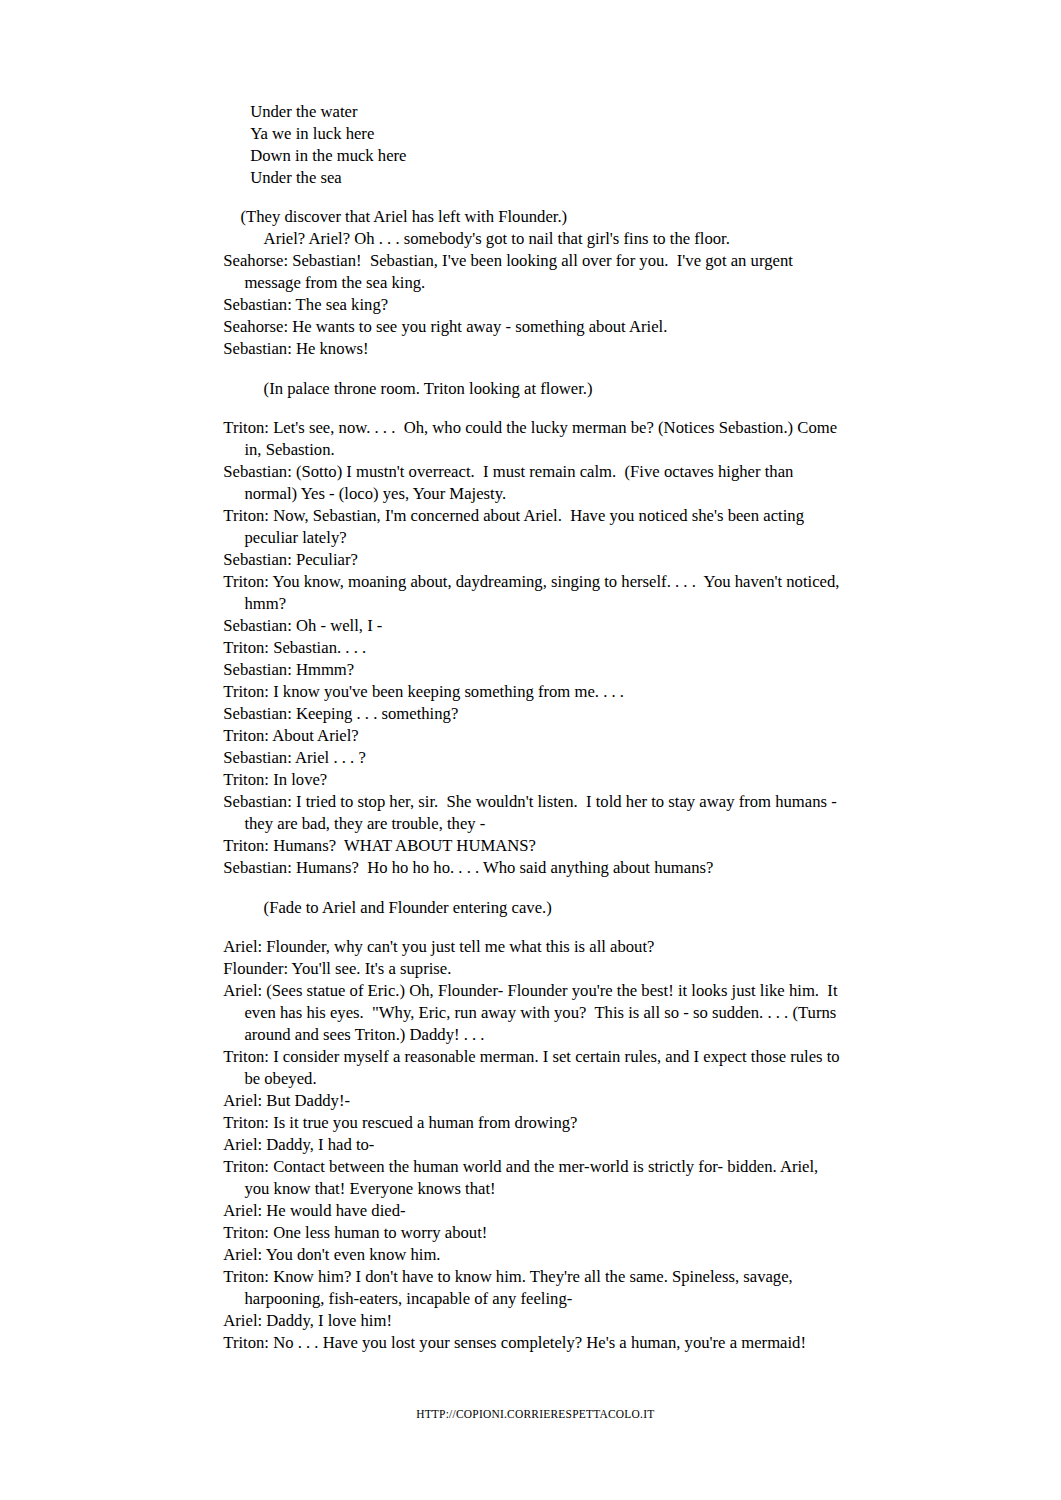Under the water
Ya we in luck here
Down in the muck here
Under the sea
(They discover that Ariel has left with Flounder.)
Ariel? Ariel? Oh . . . somebody's got to nail that girl's fins to the floor.
Seahorse: Sebastian! Sebastian, I've been looking all over for you. I've got an urgent message from the sea king.
Sebastian: The sea king?
Seahorse: He wants to see you right away - something about Ariel.
Sebastian: He knows!
(In palace throne room. Triton looking at flower.)
Triton: Let's see, now. . . . Oh, who could the lucky merman be? (Notices Sebastion.) Come in, Sebastion.
Sebastian: (Sotto) I mustn't overreact. I must remain calm. (Five octaves higher than normal) Yes - (loco) yes, Your Majesty.
Triton: Now, Sebastian, I'm concerned about Ariel. Have you noticed she's been acting peculiar lately?
Sebastian: Peculiar?
Triton: You know, moaning about, daydreaming, singing to herself. . . . You haven't noticed, hmm?
Sebastian: Oh - well, I -
Triton: Sebastian. . . .
Sebastian: Hmmm?
Triton: I know you've been keeping something from me. . . .
Sebastian: Keeping . . . something?
Triton: About Ariel?
Sebastian: Ariel . . . ?
Triton: In love?
Sebastian: I tried to stop her, sir. She wouldn't listen. I told her to stay away from humans - they are bad, they are trouble, they -
Triton: Humans? WHAT ABOUT HUMANS?
Sebastian: Humans? Ho ho ho ho. . . . Who said anything about humans?
(Fade to Ariel and Flounder entering cave.)
Ariel: Flounder, why can't you just tell me what this is all about?
Flounder: You'll see. It's a suprise.
Ariel: (Sees statue of Eric.) Oh, Flounder- Flounder you're the best! it looks just like him. It even has his eyes. "Why, Eric, run away with you? This is all so - so sudden. . . . (Turns around and sees Triton.) Daddy! . . .
Triton: I consider myself a reasonable merman. I set certain rules, and I expect those rules to be obeyed.
Ariel: But Daddy!-
Triton: Is it true you rescued a human from drowing?
Ariel: Daddy, I had to-
Triton: Contact between the human world and the mer-world is strictly for- bidden. Ariel, you know that! Everyone knows that!
Ariel: He would have died-
Triton: One less human to worry about!
Ariel: You don't even know him.
Triton: Know him? I don't have to know him. They're all the same. Spineless, savage, harpooning, fish-eaters, incapable of any feeling-
Ariel: Daddy, I love him!
Triton: No . . . Have you lost your senses completely? He's a human, you're a mermaid!
HTTP://COPIONI.CORRIERESPETTACOLO.IT